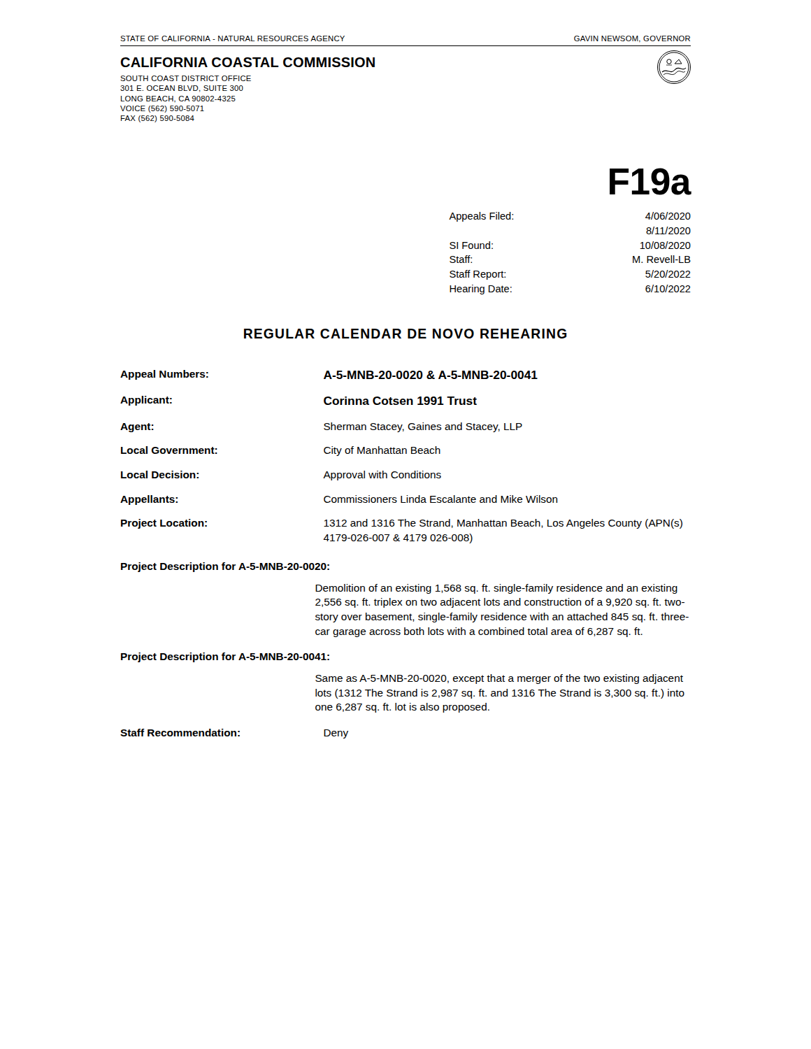State of California - Natural Resources Agency
Gavin Newsom, Governor
CALIFORNIA COASTAL COMMISSION
South Coast District Office
301 E. Ocean Blvd, Suite 300
Long Beach, CA 90802-4325
Voice (562) 590-5071
Fax (562) 590-5084
F19a
| Appeals Filed: | 4/06/2020 |
| | 8/11/2020 |
| SI Found: | 10/08/2020 |
| Staff: | M. Revell-LB |
| Staff Report: | 5/20/2022 |
| Hearing Date: | 6/10/2022 |
REGULAR CALENDAR DE NOVO REHEARING
| Appeal Numbers: | A-5-MNB-20-0020 & A-5-MNB-20-0041 |
| Applicant: | Corinna Cotsen 1991 Trust |
| Agent: | Sherman Stacey, Gaines and Stacey, LLP |
| Local Government: | City of Manhattan Beach |
| Local Decision: | Approval with Conditions |
| Appellants: | Commissioners Linda Escalante and Mike Wilson |
| Project Location: | 1312 and 1316 The Strand, Manhattan Beach, Los Angeles County (APN(s) 4179-026-007 & 4179 026-008) |
Project Description for A-5-MNB-20-0020:
Demolition of an existing 1,568 sq. ft. single-family residence and an existing 2,556 sq. ft. triplex on two adjacent lots and construction of a 9,920 sq. ft. two-story over basement, single-family residence with an attached 845 sq. ft. three-car garage across both lots with a combined total area of 6,287 sq. ft.
Project Description for A-5-MNB-20-0041:
Same as A-5-MNB-20-0020, except that a merger of the two existing adjacent lots (1312 The Strand is 2,987 sq. ft. and 1316 The Strand is 3,300 sq. ft.) into one 6,287 sq. ft. lot is also proposed.
| Staff Recommendation: | Deny |